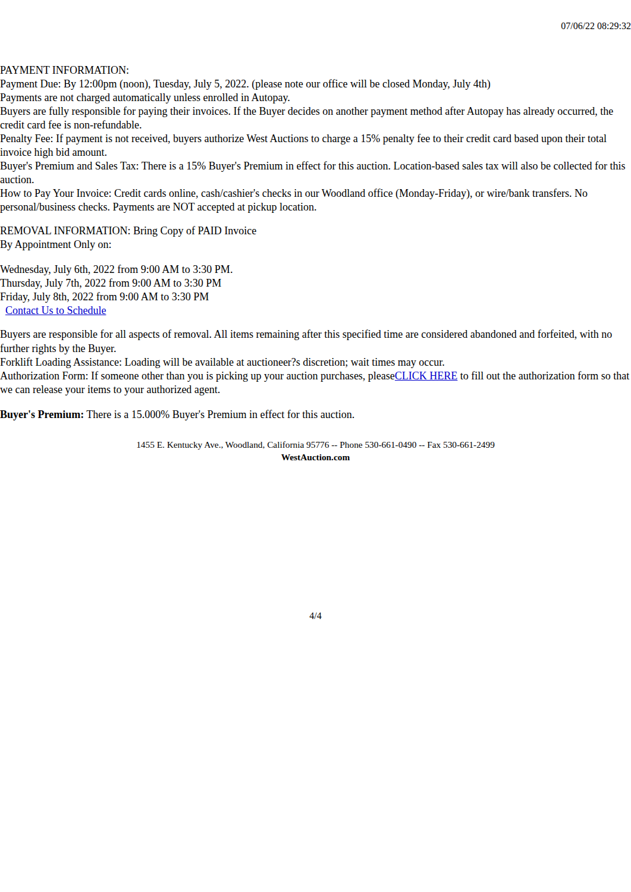07/06/22 08:29:32
PAYMENT INFORMATION:
Payment Due: By 12:00pm (noon), Tuesday, July 5, 2022. (please note our office will be closed Monday, July 4th)
Payments are not charged automatically unless enrolled in Autopay.
Buyers are fully responsible for paying their invoices. If the Buyer decides on another payment method after Autopay has already occurred, the credit card fee is non-refundable.
Penalty Fee: If payment is not received, buyers authorize West Auctions to charge a 15% penalty fee to their credit card based upon their total invoice high bid amount.
Buyer's Premium and Sales Tax: There is a 15% Buyer's Premium in effect for this auction. Location-based sales tax will also be collected for this auction.
How to Pay Your Invoice: Credit cards online, cash/cashier's checks in our Woodland office (Monday-Friday), or wire/bank transfers. No personal/business checks. Payments are NOT accepted at pickup location.
REMOVAL INFORMATION: Bring Copy of PAID Invoice
By Appointment Only on:
Wednesday, July 6th, 2022 from 9:00 AM to 3:30 PM.
Thursday, July 7th, 2022 from 9:00 AM to 3:30 PM
Friday, July 8th, 2022 from 9:00 AM to 3:30 PM
Contact Us to Schedule
Buyers are responsible for all aspects of removal. All items remaining after this specified time are considered abandoned and forfeited, with no further rights by the Buyer.
Forklift Loading Assistance: Loading will be available at auctioneer?s discretion; wait times may occur.
Authorization Form: If someone other than you is picking up your auction purchases, pleaseCLICK HERE to fill out the authorization form so that we can release your items to your authorized agent.
Buyer's Premium: There is a 15.000% Buyer's Premium in effect for this auction.
1455 E. Kentucky Ave., Woodland, California 95776 -- Phone 530-661-0490 -- Fax 530-661-2499
WestAuction.com
4/4